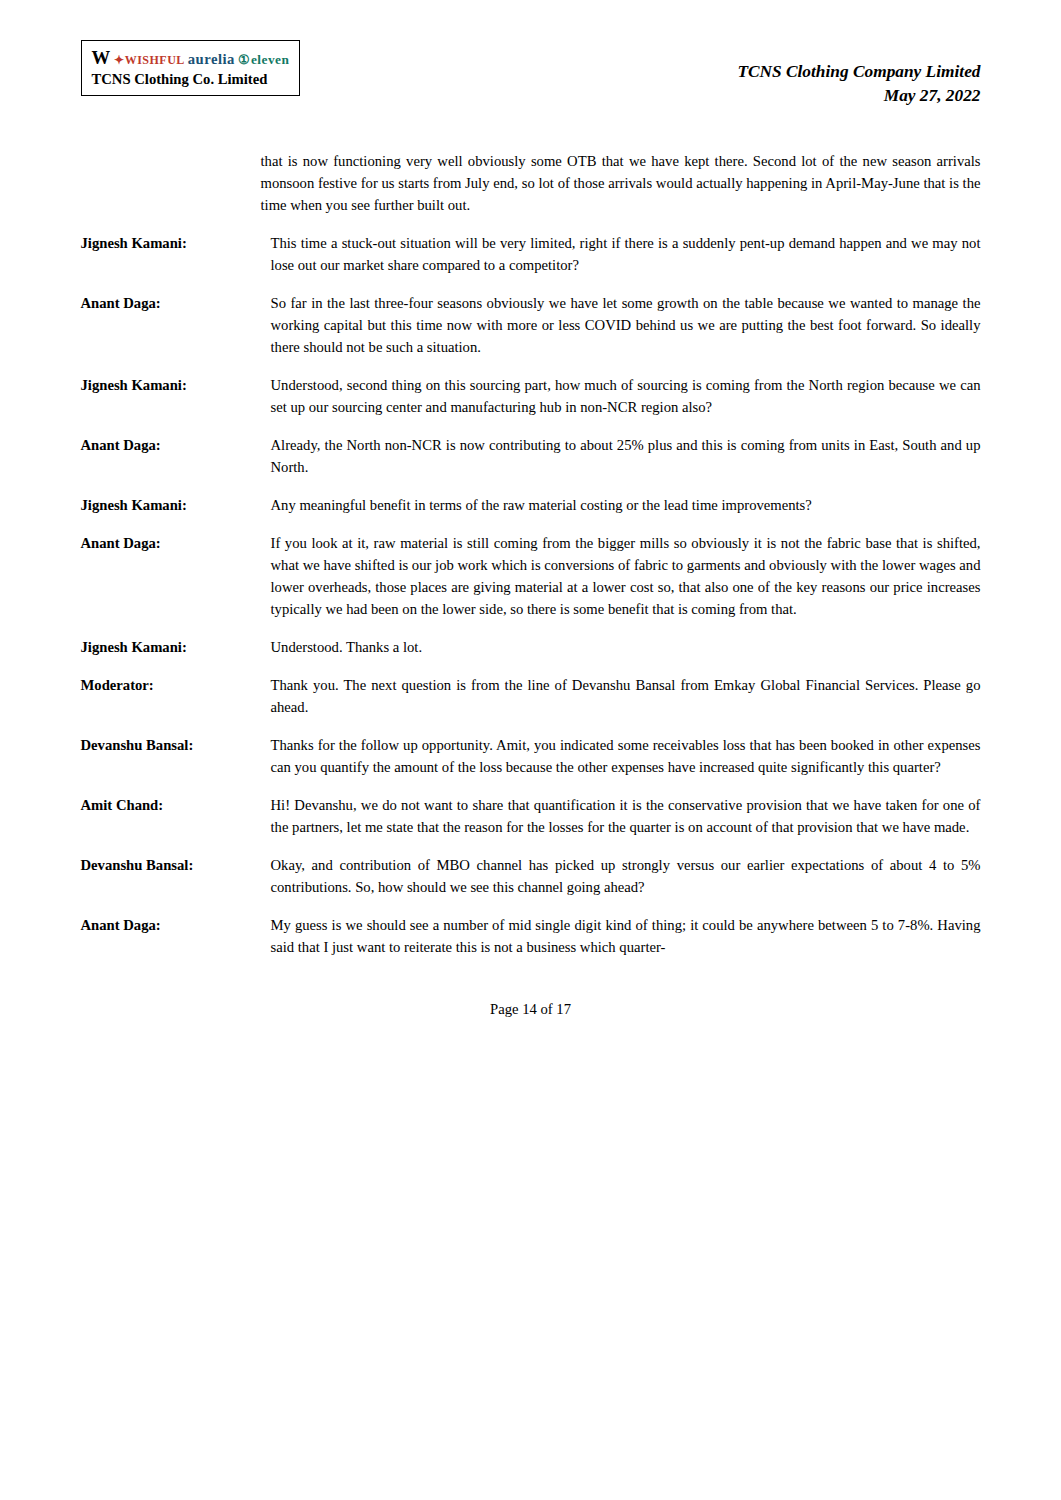W ✦WISHFUL aurelia ①eleven
TCNS Clothing Co. Limited
TCNS Clothing Company Limited
May 27, 2022
that is now functioning very well obviously some OTB that we have kept there. Second lot of the new season arrivals monsoon festive for us starts from July end, so lot of those arrivals would actually happening in April-May-June that is the time when you see further built out.
Jignesh Kamani:
This time a stuck-out situation will be very limited, right if there is a suddenly pent-up demand happen and we may not lose out our market share compared to a competitor?
Anant Daga:
So far in the last three-four seasons obviously we have let some growth on the table because we wanted to manage the working capital but this time now with more or less COVID behind us we are putting the best foot forward. So ideally there should not be such a situation.
Jignesh Kamani:
Understood, second thing on this sourcing part, how much of sourcing is coming from the North region because we can set up our sourcing center and manufacturing hub in non-NCR region also?
Anant Daga:
Already, the North non-NCR is now contributing to about 25% plus and this is coming from units in East, South and up North.
Jignesh Kamani:
Any meaningful benefit in terms of the raw material costing or the lead time improvements?
Anant Daga:
If you look at it, raw material is still coming from the bigger mills so obviously it is not the fabric base that is shifted, what we have shifted is our job work which is conversions of fabric to garments and obviously with the lower wages and lower overheads, those places are giving material at a lower cost so, that also one of the key reasons our price increases typically we had been on the lower side, so there is some benefit that is coming from that.
Jignesh Kamani:
Understood. Thanks a lot.
Moderator:
Thank you. The next question is from the line of Devanshu Bansal from Emkay Global Financial Services. Please go ahead.
Devanshu Bansal:
Thanks for the follow up opportunity. Amit, you indicated some receivables loss that has been booked in other expenses can you quantify the amount of the loss because the other expenses have increased quite significantly this quarter?
Amit Chand:
Hi! Devanshu, we do not want to share that quantification it is the conservative provision that we have taken for one of the partners, let me state that the reason for the losses for the quarter is on account of that provision that we have made.
Devanshu Bansal:
Okay, and contribution of MBO channel has picked up strongly versus our earlier expectations of about 4 to 5% contributions. So, how should we see this channel going ahead?
Anant Daga:
My guess is we should see a number of mid single digit kind of thing; it could be anywhere between 5 to 7-8%. Having said that I just want to reiterate this is not a business which quarter-
Page 14 of 17